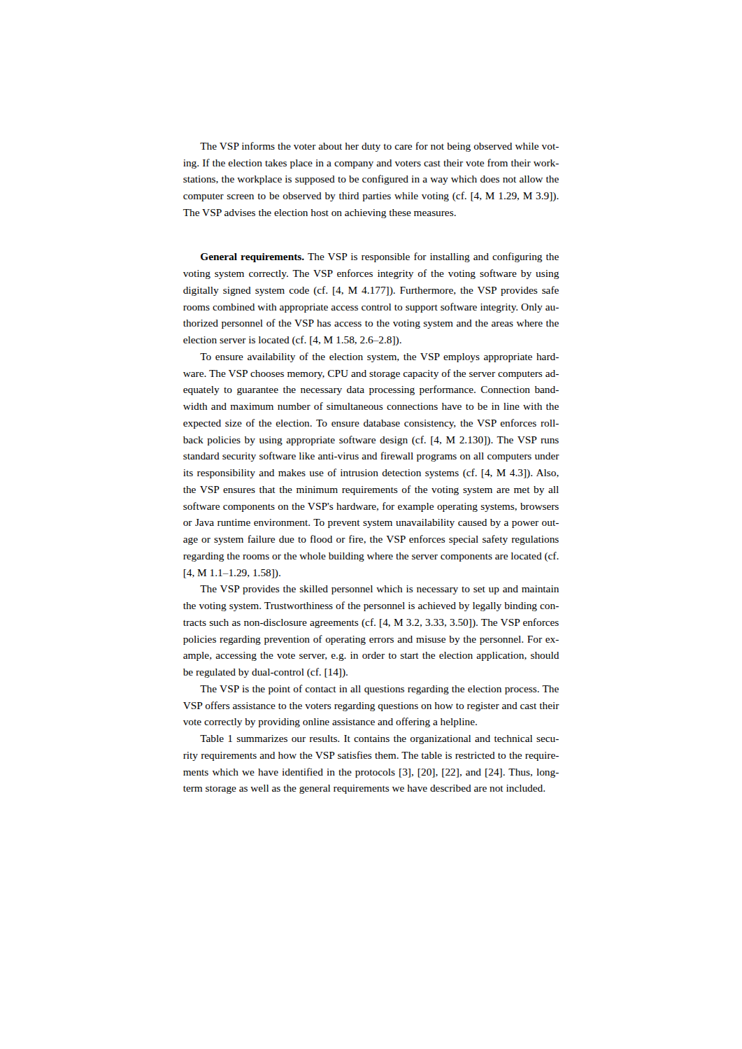The VSP informs the voter about her duty to care for not being observed while voting. If the election takes place in a company and voters cast their vote from their workstations, the workplace is supposed to be configured in a way which does not allow the computer screen to be observed by third parties while voting (cf. [4, M 1.29, M 3.9]). The VSP advises the election host on achieving these measures.
General requirements. The VSP is responsible for installing and configuring the voting system correctly. The VSP enforces integrity of the voting software by using digitally signed system code (cf. [4, M 4.177]). Furthermore, the VSP provides safe rooms combined with appropriate access control to support software integrity. Only authorized personnel of the VSP has access to the voting system and the areas where the election server is located (cf. [4, M 1.58, 2.6–2.8]).
To ensure availability of the election system, the VSP employs appropriate hardware. The VSP chooses memory, CPU and storage capacity of the server computers adequately to guarantee the necessary data processing performance. Connection bandwidth and maximum number of simultaneous connections have to be in line with the expected size of the election. To ensure database consistency, the VSP enforces rollback policies by using appropriate software design (cf. [4, M 2.130]). The VSP runs standard security software like anti-virus and firewall programs on all computers under its responsibility and makes use of intrusion detection systems (cf. [4, M 4.3]). Also, the VSP ensures that the minimum requirements of the voting system are met by all software components on the VSP's hardware, for example operating systems, browsers or Java runtime environment. To prevent system unavailability caused by a power outage or system failure due to flood or fire, the VSP enforces special safety regulations regarding the rooms or the whole building where the server components are located (cf. [4, M 1.1–1.29, 1.58]).
The VSP provides the skilled personnel which is necessary to set up and maintain the voting system. Trustworthiness of the personnel is achieved by legally binding contracts such as non-disclosure agreements (cf. [4, M 3.2, 3.33, 3.50]). The VSP enforces policies regarding prevention of operating errors and misuse by the personnel. For example, accessing the vote server, e.g. in order to start the election application, should be regulated by dual-control (cf. [14]).
The VSP is the point of contact in all questions regarding the election process. The VSP offers assistance to the voters regarding questions on how to register and cast their vote correctly by providing online assistance and offering a helpline.
Table 1 summarizes our results. It contains the organizational and technical security requirements and how the VSP satisfies them. The table is restricted to the requirements which we have identified in the protocols [3], [20], [22], and [24]. Thus, long-term storage as well as the general requirements we have described are not included.